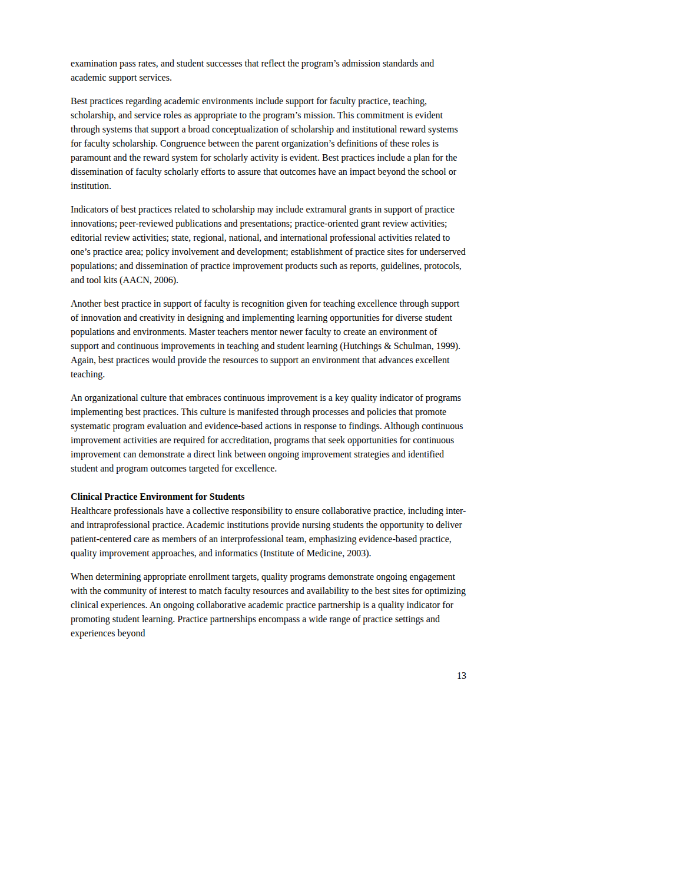examination pass rates, and student successes that reflect the program’s admission standards and academic support services.
Best practices regarding academic environments include support for faculty practice, teaching, scholarship, and service roles as appropriate to the program’s mission. This commitment is evident through systems that support a broad conceptualization of scholarship and institutional reward systems for faculty scholarship. Congruence between the parent organization’s definitions of these roles is paramount and the reward system for scholarly activity is evident. Best practices include a plan for the dissemination of faculty scholarly efforts to assure that outcomes have an impact beyond the school or institution.
Indicators of best practices related to scholarship may include extramural grants in support of practice innovations; peer-reviewed publications and presentations; practice-oriented grant review activities; editorial review activities; state, regional, national, and international professional activities related to one’s practice area; policy involvement and development; establishment of practice sites for underserved populations; and dissemination of practice improvement products such as reports, guidelines, protocols, and tool kits (AACN, 2006).
Another best practice in support of faculty is recognition given for teaching excellence through support of innovation and creativity in designing and implementing learning opportunities for diverse student populations and environments. Master teachers mentor newer faculty to create an environment of support and continuous improvements in teaching and student learning (Hutchings & Schulman, 1999). Again, best practices would provide the resources to support an environment that advances excellent teaching.
An organizational culture that embraces continuous improvement is a key quality indicator of programs implementing best practices. This culture is manifested through processes and policies that promote systematic program evaluation and evidence-based actions in response to findings. Although continuous improvement activities are required for accreditation, programs that seek opportunities for continuous improvement can demonstrate a direct link between ongoing improvement strategies and identified student and program outcomes targeted for excellence.
Clinical Practice Environment for Students
Healthcare professionals have a collective responsibility to ensure collaborative practice, including inter- and intraprofessional practice. Academic institutions provide nursing students the opportunity to deliver patient-centered care as members of an interprofessional team, emphasizing evidence-based practice, quality improvement approaches, and informatics (Institute of Medicine, 2003).
When determining appropriate enrollment targets, quality programs demonstrate ongoing engagement with the community of interest to match faculty resources and availability to the best sites for optimizing clinical experiences. An ongoing collaborative academic practice partnership is a quality indicator for promoting student learning. Practice partnerships encompass a wide range of practice settings and experiences beyond
13